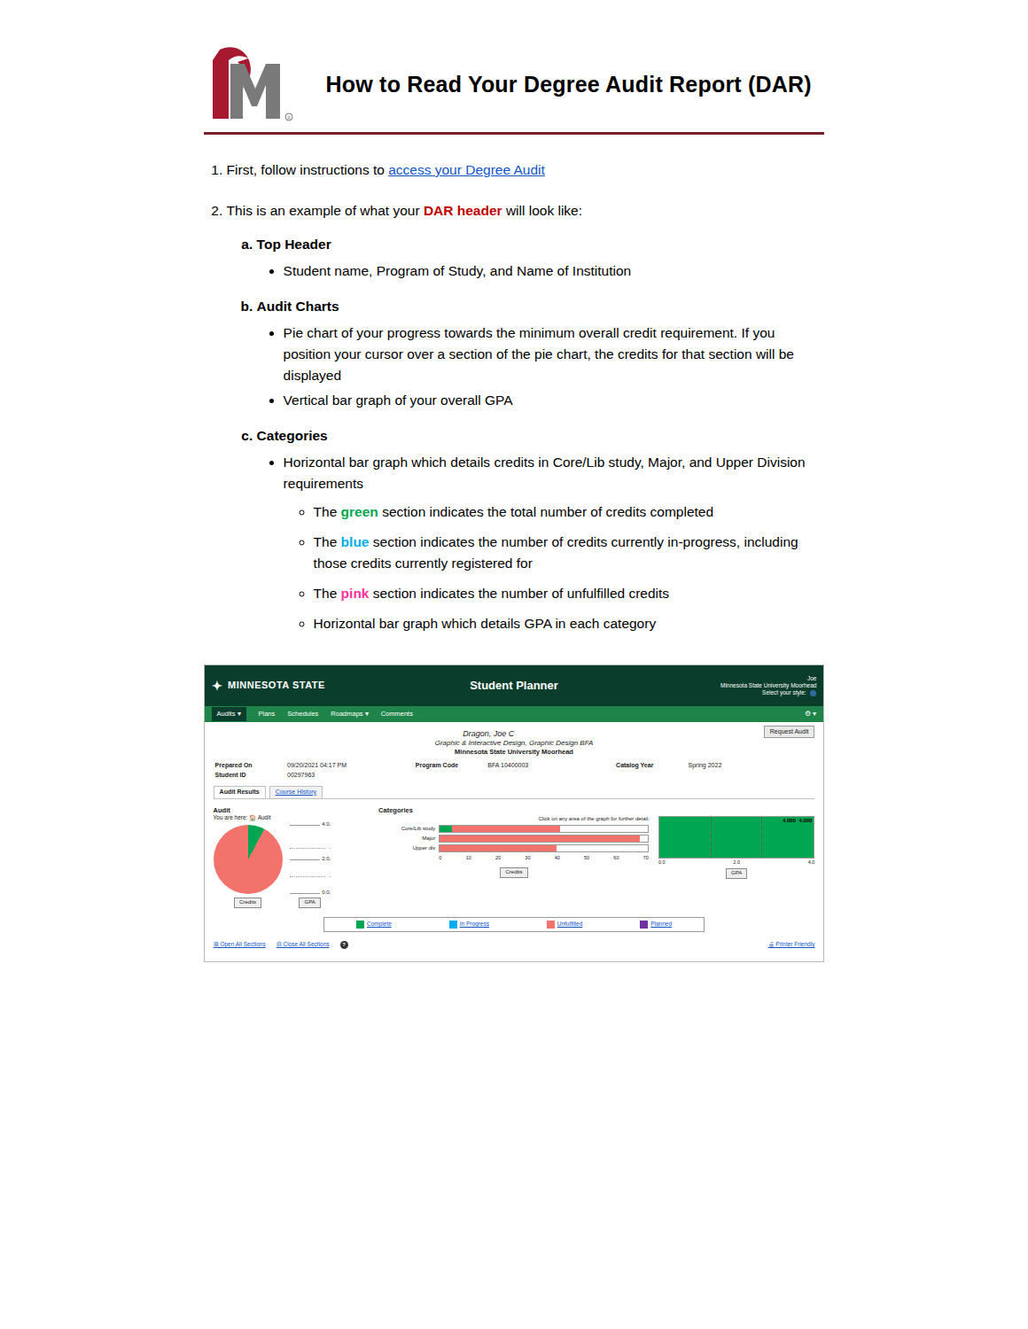R
How to Read Your Degree Audit Report (DAR)
First, follow instructions to access your Degree Audit
This is an example of what your DAR header will look like:
Top Header
Student name, Program of Study, and Name of Institution
Audit Charts
Pie chart of your progress towards the minimum overall credit requirement. If you position your cursor over a section of the pie chart, the credits for that section will be displayed
Vertical bar graph of your overall GPA
Categories
Horizontal bar graph which details credits in Core/Lib study, Major, and Upper Division requirements
The green section indicates the total number of credits completed
The blue section indicates the number of credits currently in-progress, including those credits currently registered for
The pink section indicates the number of unfulfilled credits
Horizontal bar graph which details GPA in each category
✦ MINNESOTA STATE
Student Planner
Joe
Minnesota State University Moorhead
Select your style:
Audits ▾ Plans Schedules Roadmaps ▾ Comments ⚙ ▾
Request Audit
Dragon, Joe C
Graphic & Interactive Design, Graphic Design BFA
Minnesota State University Moorhead
| Prepared On | 09/20/2021 04:17 PM | Program Code | BFA 10400003 | Catalog Year | Spring 2022 |
| Student ID | 00297963 | | | | |
Audit Results Course History
Audit
You are here: 🏠 Audit
Credits
4.0
2.0
0.0
GPA
Categories
Click on any area of the graph for further detail.
| Core/Lib study | |
| Major | |
| Upper div | |
| | 0 10 20 30 40 50 60 70 |
Credits
4.000 4.000
0.02.04.0
GPA
Complete
In Progress
Unfulfilled
Planned
⊞ Open All Sections ⊟ Close All Sections ?
🖨 Printer Friendly